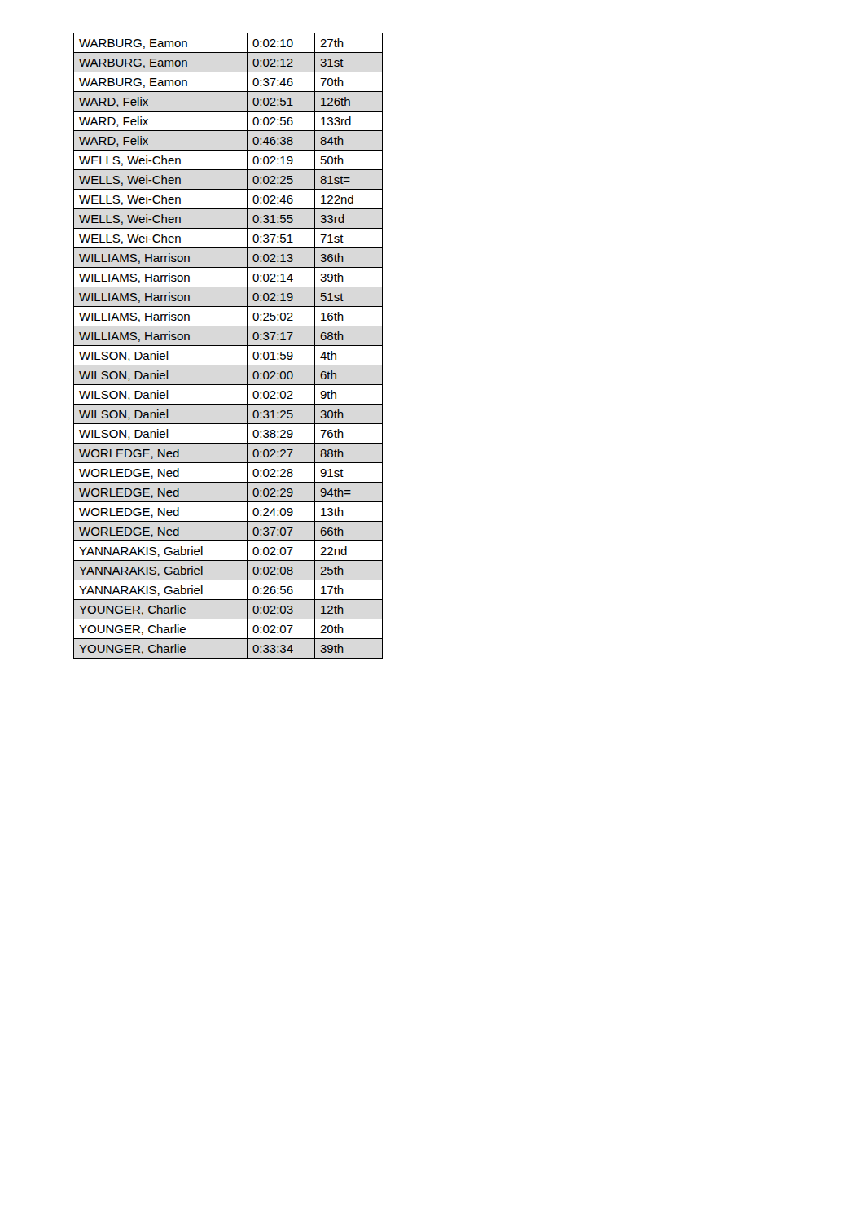| WARBURG, Eamon | 0:02:10 | 27th |
| WARBURG, Eamon | 0:02:12 | 31st |
| WARBURG, Eamon | 0:37:46 | 70th |
| WARD, Felix | 0:02:51 | 126th |
| WARD, Felix | 0:02:56 | 133rd |
| WARD, Felix | 0:46:38 | 84th |
| WELLS, Wei-Chen | 0:02:19 | 50th |
| WELLS, Wei-Chen | 0:02:25 | 81st= |
| WELLS, Wei-Chen | 0:02:46 | 122nd |
| WELLS, Wei-Chen | 0:31:55 | 33rd |
| WELLS, Wei-Chen | 0:37:51 | 71st |
| WILLIAMS, Harrison | 0:02:13 | 36th |
| WILLIAMS, Harrison | 0:02:14 | 39th |
| WILLIAMS, Harrison | 0:02:19 | 51st |
| WILLIAMS, Harrison | 0:25:02 | 16th |
| WILLIAMS, Harrison | 0:37:17 | 68th |
| WILSON, Daniel | 0:01:59 | 4th |
| WILSON, Daniel | 0:02:00 | 6th |
| WILSON, Daniel | 0:02:02 | 9th |
| WILSON, Daniel | 0:31:25 | 30th |
| WILSON, Daniel | 0:38:29 | 76th |
| WORLEDGE, Ned | 0:02:27 | 88th |
| WORLEDGE, Ned | 0:02:28 | 91st |
| WORLEDGE, Ned | 0:02:29 | 94th= |
| WORLEDGE, Ned | 0:24:09 | 13th |
| WORLEDGE, Ned | 0:37:07 | 66th |
| YANNARAKIS, Gabriel | 0:02:07 | 22nd |
| YANNARAKIS, Gabriel | 0:02:08 | 25th |
| YANNARAKIS, Gabriel | 0:26:56 | 17th |
| YOUNGER, Charlie | 0:02:03 | 12th |
| YOUNGER, Charlie | 0:02:07 | 20th |
| YOUNGER, Charlie | 0:33:34 | 39th |